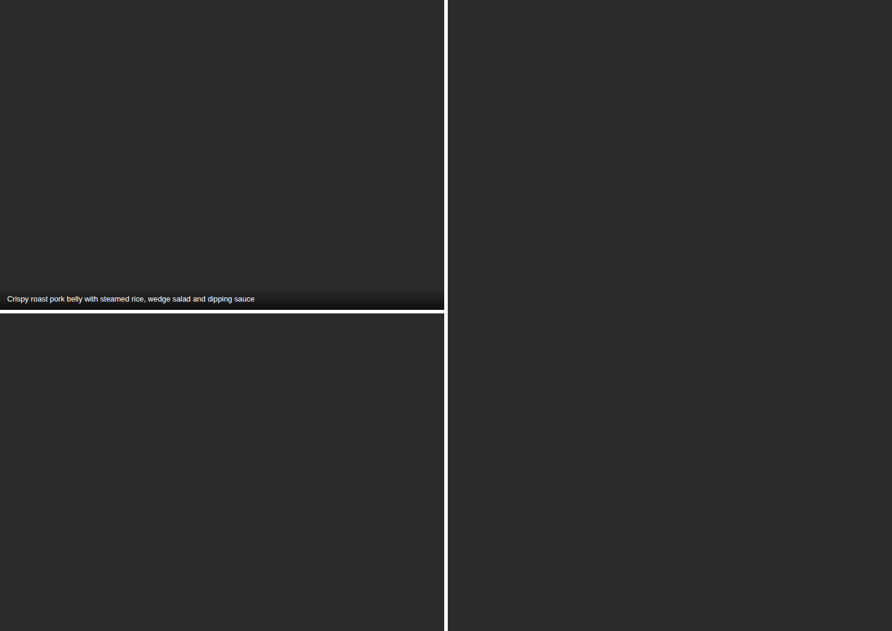Holy Duck! restaurant photo gallery
Crispy roast pork belly with steamed rice, wedge salad and dipping sauce
Table service at Holy Duck!
Carving the signature roast duck